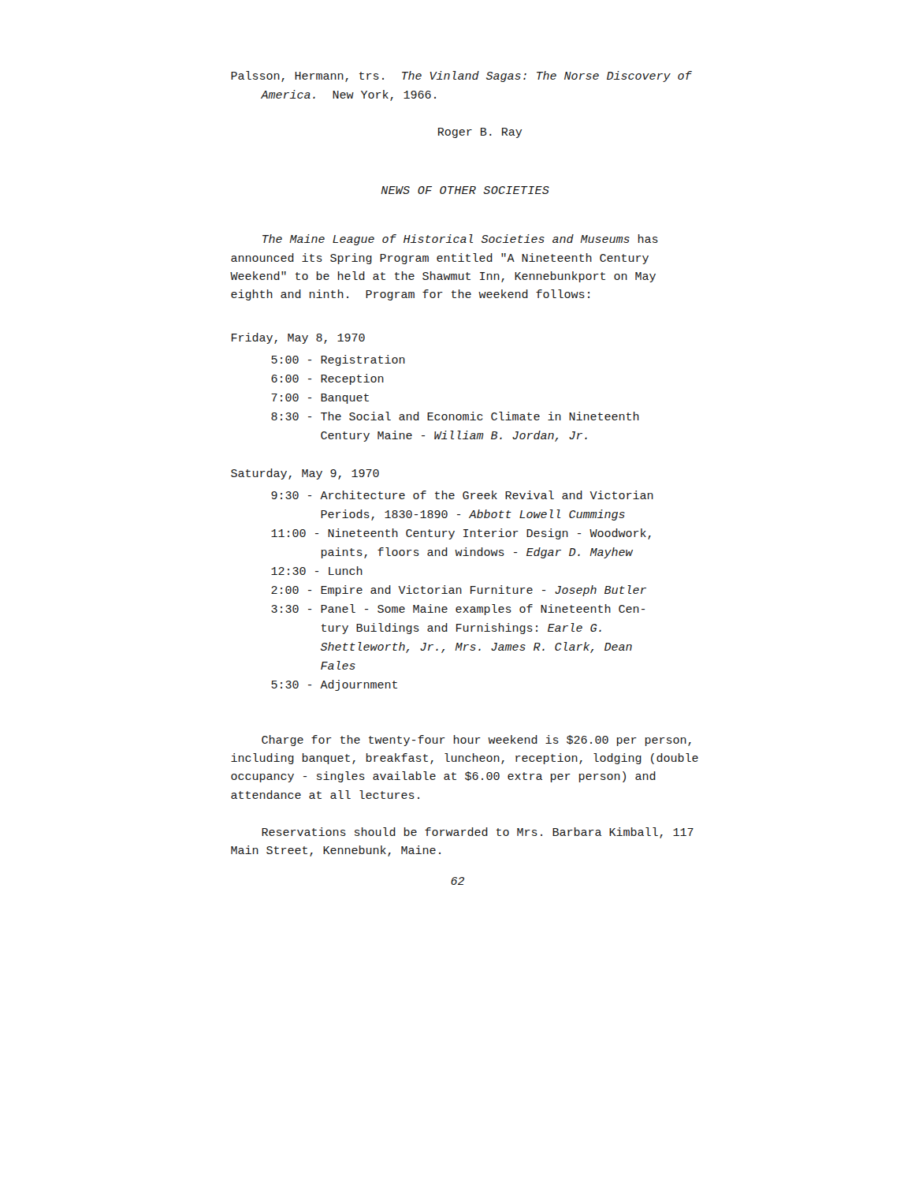Palsson, Hermann, trs. The Vinland Sagas: The Norse Discovery of America. New York, 1966.
Roger B. Ray
NEWS OF OTHER SOCIETIES
The Maine League of Historical Societies and Museums has announced its Spring Program entitled "A Nineteenth Century Weekend" to be held at the Shawmut Inn, Kennebunkport on May eighth and ninth. Program for the weekend follows:
Friday, May 8, 1970
5:00 - Registration
6:00 - Reception
7:00 - Banquet
8:30 - The Social and Economic Climate in Nineteenth
Century Maine - William B. Jordan, Jr.
Saturday, May 9, 1970
9:30 - Architecture of the Greek Revival and Victorian
Periods, 1830-1890 - Abbott Lowell Cummings
11:00 - Nineteenth Century Interior Design - Woodwork,
paints, floors and windows - Edgar D. Mayhew
12:30 - Lunch
2:00 - Empire and Victorian Furniture - Joseph Butler
3:30 - Panel - Some Maine examples of Nineteenth Cen-
tury Buildings and Furnishings: Earle G.
Shettleworth, Jr., Mrs. James R. Clark, Dean
Fales
5:30 - Adjournment
Charge for the twenty-four hour weekend is $26.00 per person, including banquet, breakfast, luncheon, reception, lodging (double occupancy - singles available at $6.00 extra per person) and attendance at all lectures.
Reservations should be forwarded to Mrs. Barbara Kimball, 117 Main Street, Kennebunk, Maine.
62